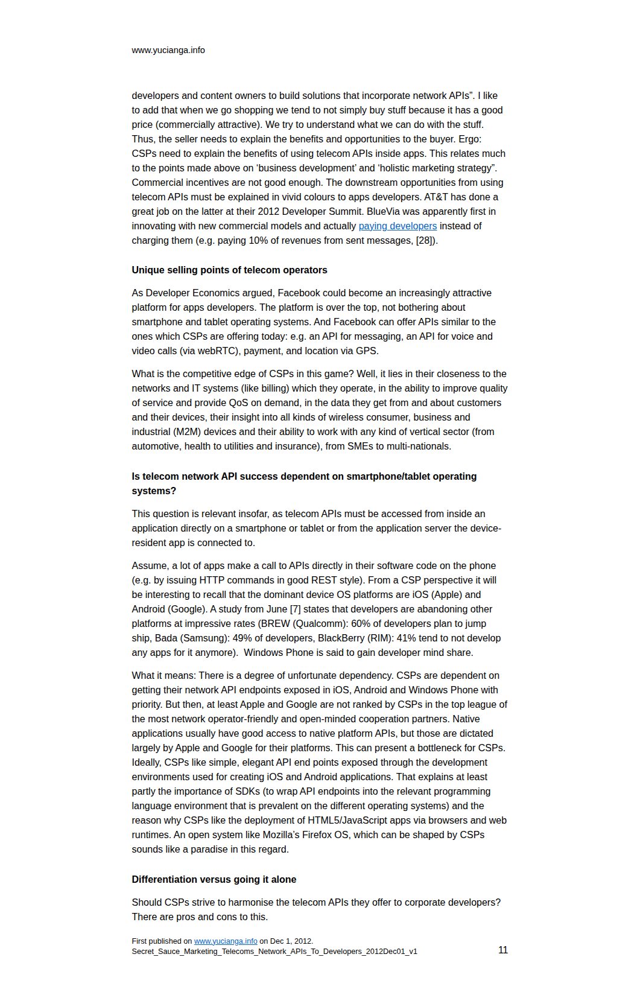www.yucianga.info
developers and content owners to build solutions that incorporate network APIs”. I like to add that when we go shopping we tend to not simply buy stuff because it has a good price (commercially attractive). We try to understand what we can do with the stuff. Thus, the seller needs to explain the benefits and opportunities to the buyer. Ergo: CSPs need to explain the benefits of using telecom APIs inside apps. This relates much to the points made above on ‘business development’ and ‘holistic marketing strategy”. Commercial incentives are not good enough. The downstream opportunities from using telecom APIs must be explained in vivid colours to apps developers. AT&T has done a great job on the latter at their 2012 Developer Summit. BlueVia was apparently first in innovating with new commercial models and actually paying developers instead of charging them (e.g. paying 10% of revenues from sent messages, [28]).
Unique selling points of telecom operators
As Developer Economics argued, Facebook could become an increasingly attractive platform for apps developers. The platform is over the top, not bothering about smartphone and tablet operating systems. And Facebook can offer APIs similar to the ones which CSPs are offering today: e.g. an API for messaging, an API for voice and video calls (via webRTC), payment, and location via GPS.
What is the competitive edge of CSPs in this game? Well, it lies in their closeness to the networks and IT systems (like billing) which they operate, in the ability to improve quality of service and provide QoS on demand, in the data they get from and about customers and their devices, their insight into all kinds of wireless consumer, business and industrial (M2M) devices and their ability to work with any kind of vertical sector (from automotive, health to utilities and insurance), from SMEs to multi-nationals.
Is telecom network API success dependent on smartphone/tablet operating systems?
This question is relevant insofar, as telecom APIs must be accessed from inside an application directly on a smartphone or tablet or from the application server the device-resident app is connected to.
Assume, a lot of apps make a call to APIs directly in their software code on the phone (e.g. by issuing HTTP commands in good REST style). From a CSP perspective it will be interesting to recall that the dominant device OS platforms are iOS (Apple) and Android (Google). A study from June [7] states that developers are abandoning other platforms at impressive rates (BREW (Qualcomm): 60% of developers plan to jump ship, Bada (Samsung): 49% of developers, BlackBerry (RIM): 41% tend to not develop any apps for it anymore). Windows Phone is said to gain developer mind share.
What it means: There is a degree of unfortunate dependency. CSPs are dependent on getting their network API endpoints exposed in iOS, Android and Windows Phone with priority. But then, at least Apple and Google are not ranked by CSPs in the top league of the most network operator-friendly and open-minded cooperation partners. Native applications usually have good access to native platform APIs, but those are dictated largely by Apple and Google for their platforms. This can present a bottleneck for CSPs. Ideally, CSPs like simple, elegant API end points exposed through the development environments used for creating iOS and Android applications. That explains at least partly the importance of SDKs (to wrap API endpoints into the relevant programming language environment that is prevalent on the different operating systems) and the reason why CSPs like the deployment of HTML5/JavaScript apps via browsers and web runtimes. An open system like Mozilla’s Firefox OS, which can be shaped by CSPs sounds like a paradise in this regard.
Differentiation versus going it alone
Should CSPs strive to harmonise the telecom APIs they offer to corporate developers? There are pros and cons to this.
First published on www.yucianga.info on Dec 1, 2012.
Secret_Sauce_Marketing_Telecoms_Network_APIs_To_Developers_2012Dec01_v1
11